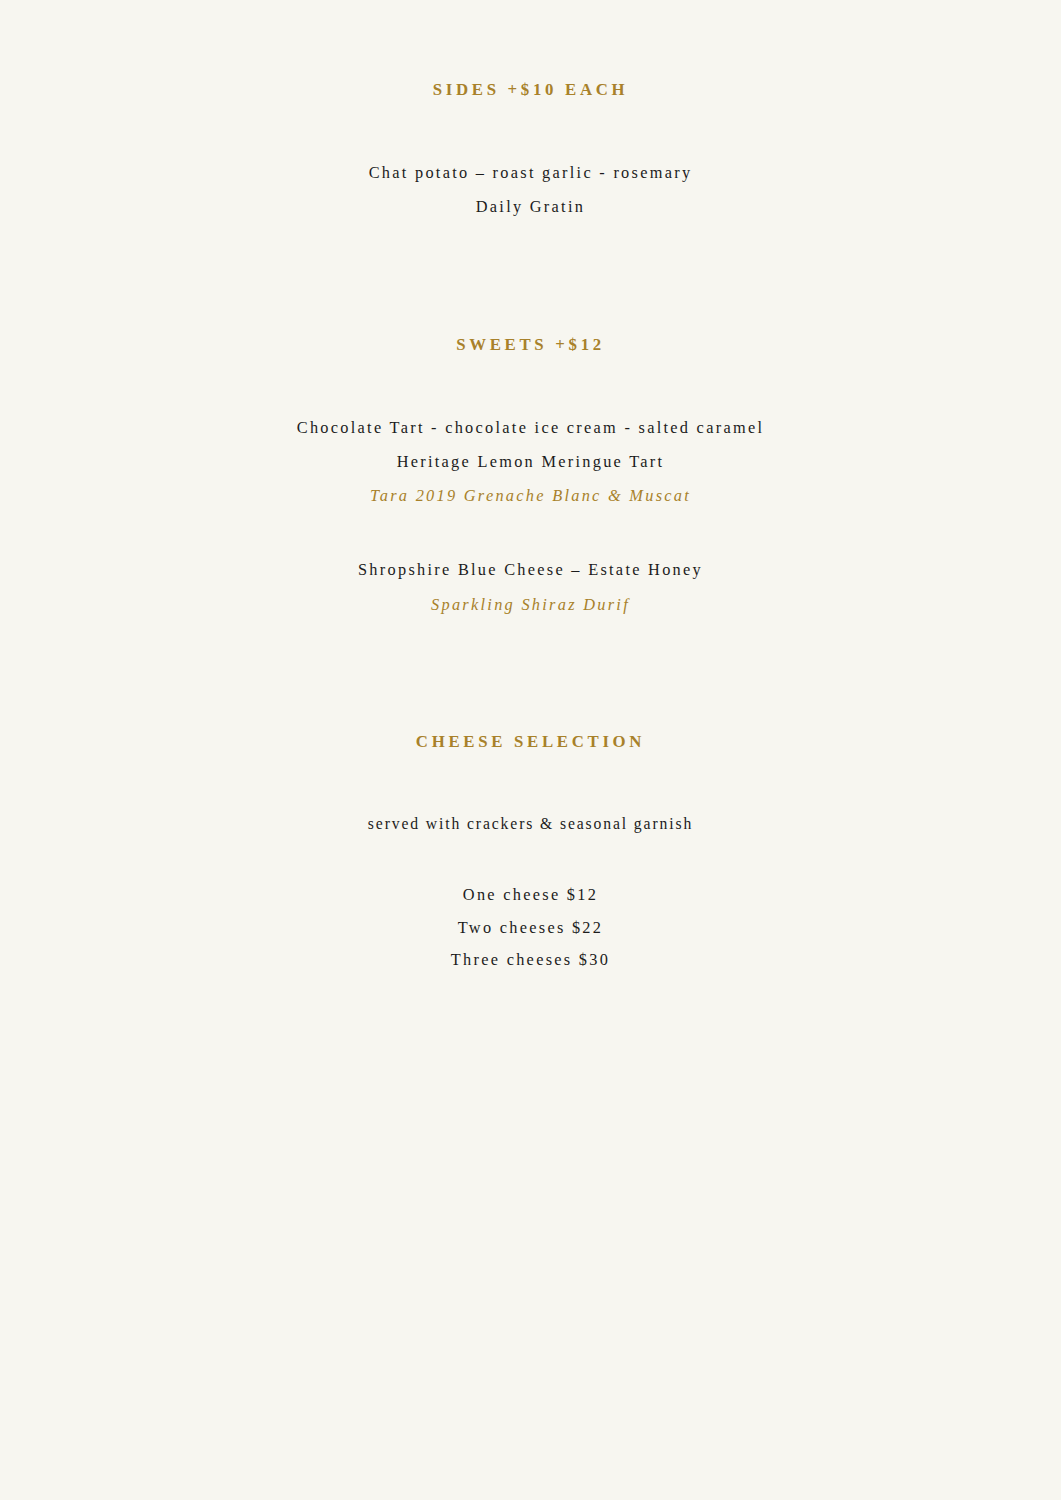Sides +$10 each
Chat potato – roast garlic - rosemary
Daily Gratin
Sweets +$12
Chocolate Tart - chocolate ice cream - salted caramel
Heritage Lemon Meringue Tart Tara 2019 Grenache Blanc & Muscat
Shropshire Blue Cheese – Estate Honey Sparkling Shiraz Durif
Cheese Selection
served with crackers & seasonal garnish
One cheese $12
Two cheeses $22
Three cheeses $30